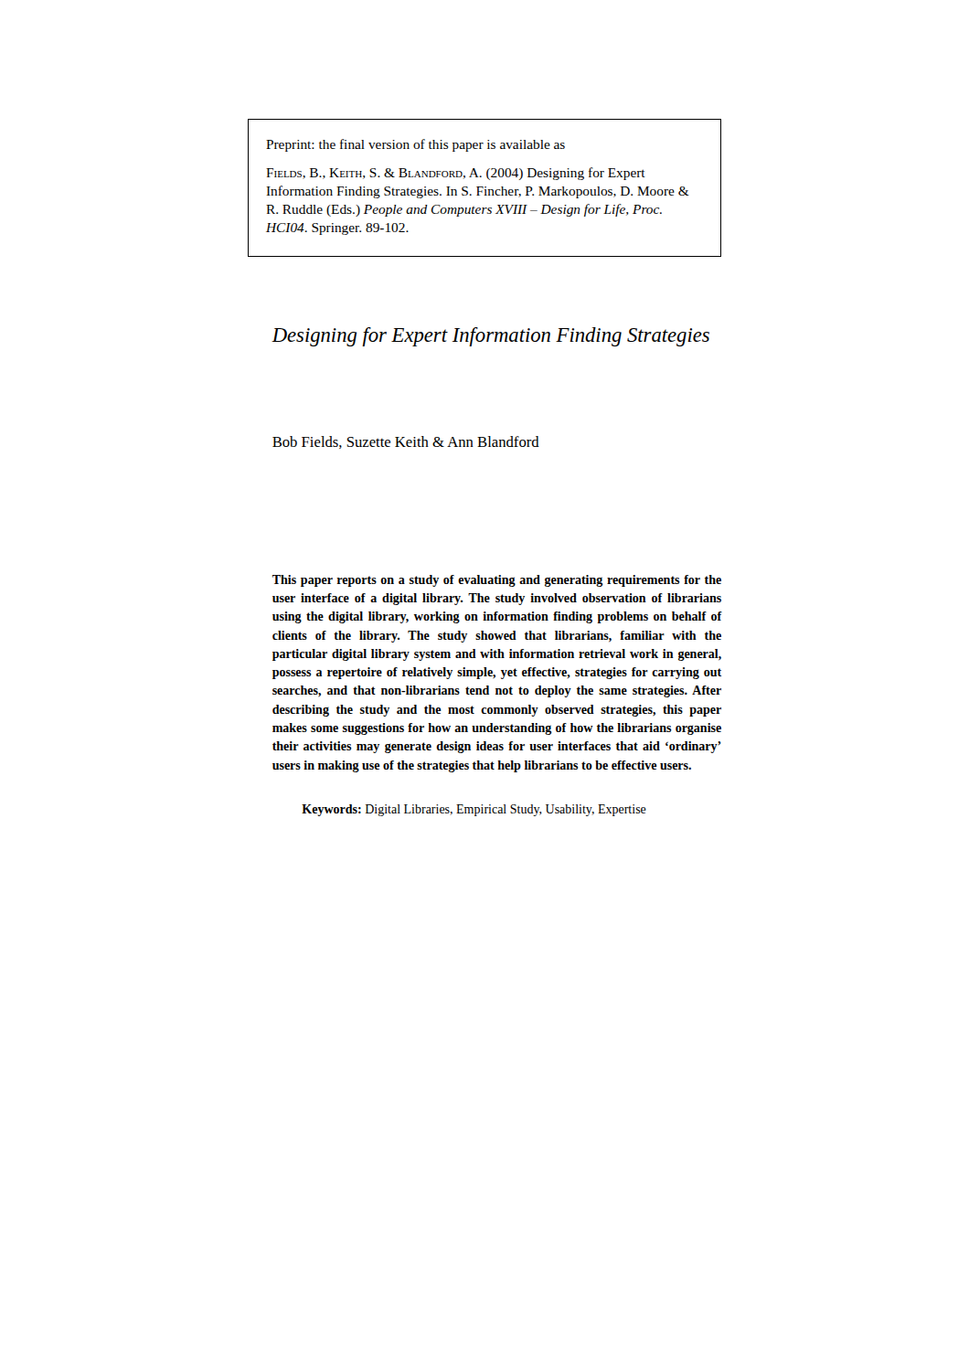Preprint: the final version of this paper is available as
Fields, B., Keith, S. & Blandford, A. (2004) Designing for Expert Information Finding Strategies. In S. Fincher, P. Markopoulos, D. Moore & R. Ruddle (Eds.) People and Computers XVIII – Design for Life, Proc. HCI04. Springer. 89-102.
Designing for Expert Information Finding Strategies
Bob Fields, Suzette Keith & Ann Blandford
This paper reports on a study of evaluating and generating requirements for the user interface of a digital library. The study involved observation of librarians using the digital library, working on information finding problems on behalf of clients of the library. The study showed that librarians, familiar with the particular digital library system and with information retrieval work in general, possess a repertoire of relatively simple, yet effective, strategies for carrying out searches, and that non-librarians tend not to deploy the same strategies. After describing the study and the most commonly observed strategies, this paper makes some suggestions for how an understanding of how the librarians organise their activities may generate design ideas for user interfaces that aid ‘ordinary’ users in making use of the strategies that help librarians to be effective users.
Keywords: Digital Libraries, Empirical Study, Usability, Expertise